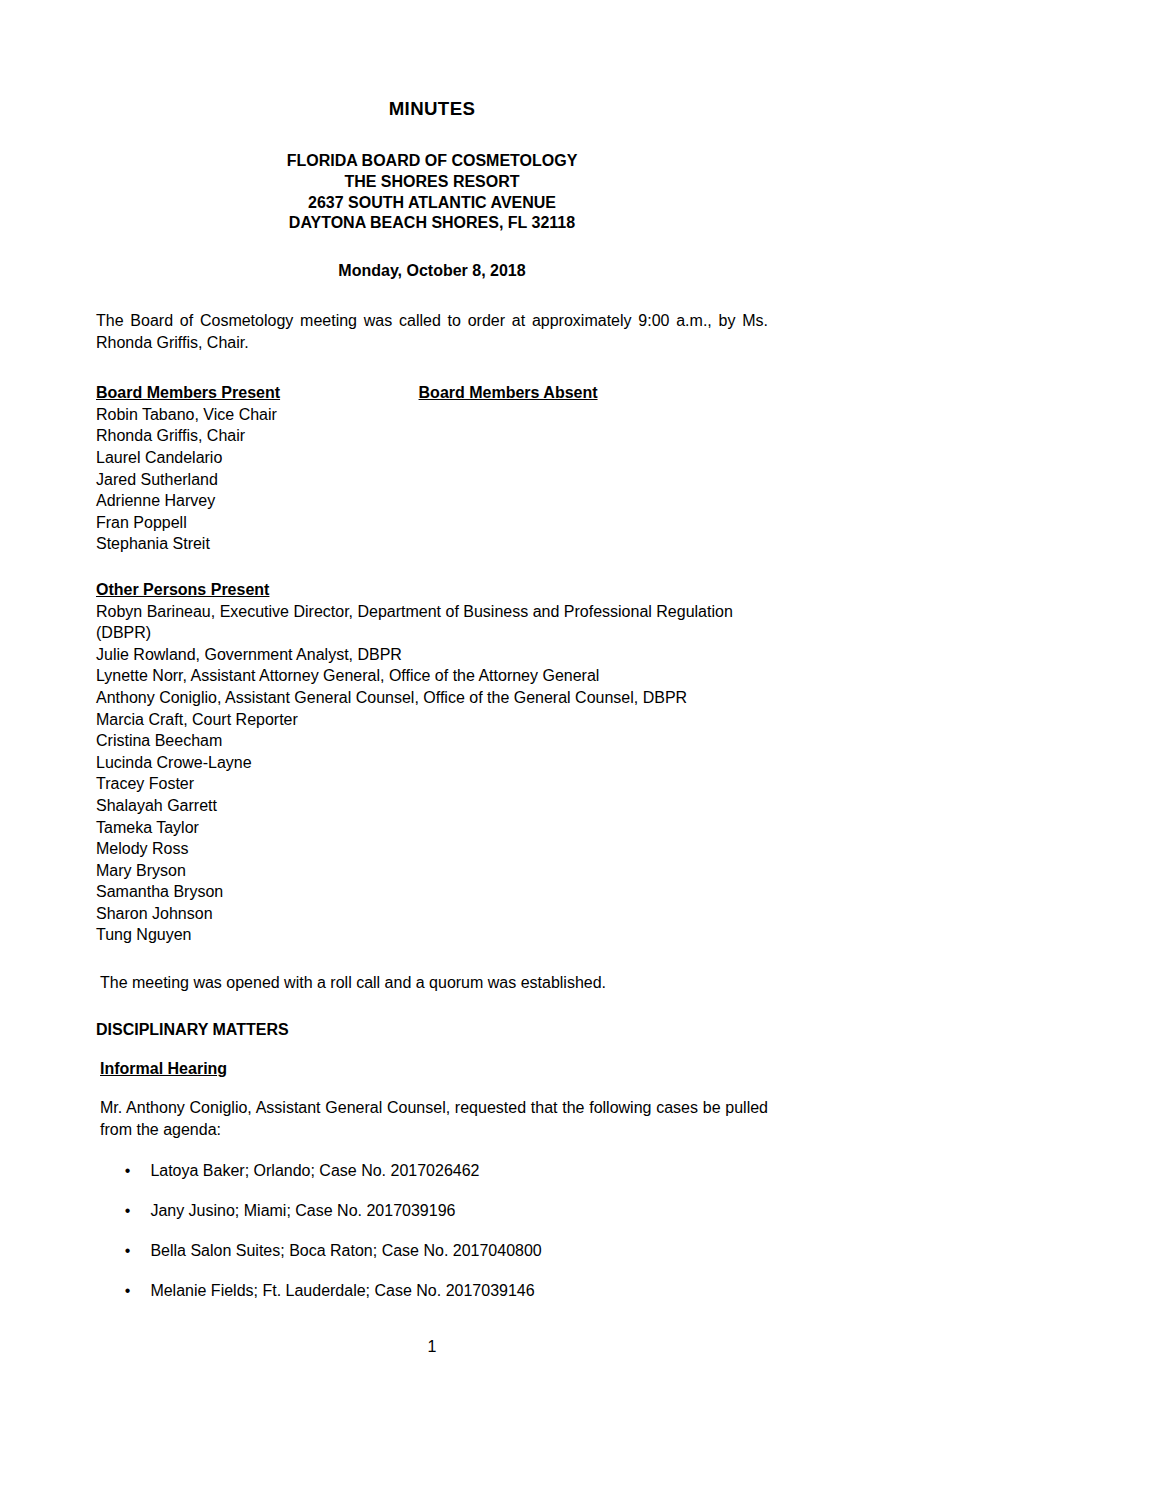MINUTES
FLORIDA BOARD OF COSMETOLOGY
THE SHORES RESORT
2637 SOUTH ATLANTIC AVENUE
DAYTONA BEACH SHORES, FL 32118
Monday, October 8, 2018
The Board of Cosmetology meeting was called to order at approximately 9:00 a.m., by Ms. Rhonda Griffis, Chair.
| Board Members Present Robin Tabano, Vice Chair Rhonda Griffis, Chair Laurel Candelario Jared Sutherland Adrienne Harvey Fran Poppell Stephania Streit | Board Members Absent |
Other Persons Present
Robyn Barineau, Executive Director, Department of Business and Professional Regulation (DBPR)
Julie Rowland, Government Analyst, DBPR
Lynette Norr, Assistant Attorney General, Office of the Attorney General
Anthony Coniglio, Assistant General Counsel, Office of the General Counsel, DBPR
Marcia Craft, Court Reporter
Cristina Beecham
Lucinda Crowe-Layne
Tracey Foster
Shalayah Garrett
Tameka Taylor
Melody Ross
Mary Bryson
Samantha Bryson
Sharon Johnson
Tung Nguyen
The meeting was opened with a roll call and a quorum was established.
DISCIPLINARY MATTERS
Informal Hearing
Mr. Anthony Coniglio, Assistant General Counsel, requested that the following cases be pulled from the agenda:
Latoya Baker; Orlando; Case No. 2017026462
Jany Jusino; Miami; Case No. 2017039196
Bella Salon Suites; Boca Raton; Case No. 2017040800
Melanie Fields; Ft. Lauderdale; Case No. 2017039146
1